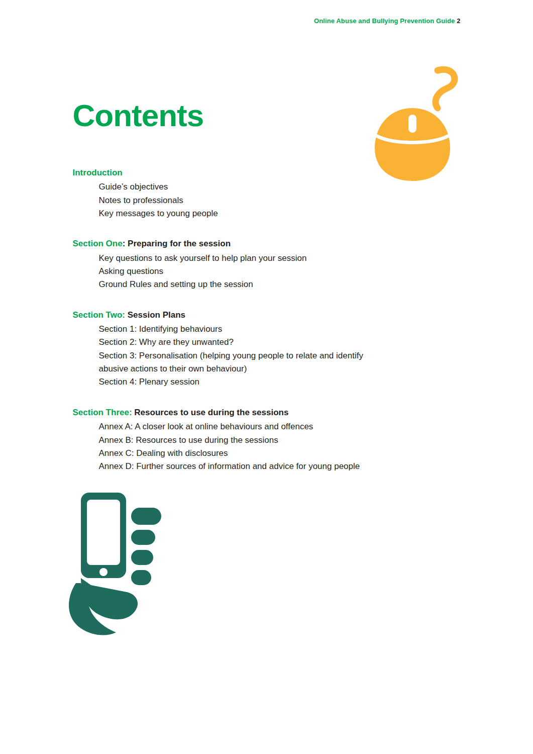Online Abuse and Bullying Prevention Guide 2
Contents
Introduction
Guide’s objectives
Notes to professionals
Key messages to young people
Section One: Preparing for the session
Key questions to ask yourself to help plan your session
Asking questions
Ground Rules and setting up the session
Section Two: Session Plans
Section 1: Identifying behaviours
Section 2: Why are they unwanted?
Section 3: Personalisation (helping young people to relate and identify abusive actions to their own behaviour)
Section 4: Plenary session
Section Three: Resources to use during the sessions
Annex A: A closer look at online behaviours and offences
Annex B: Resources to use during the sessions
Annex C: Dealing with disclosures
Annex D: Further sources of information and advice for young people